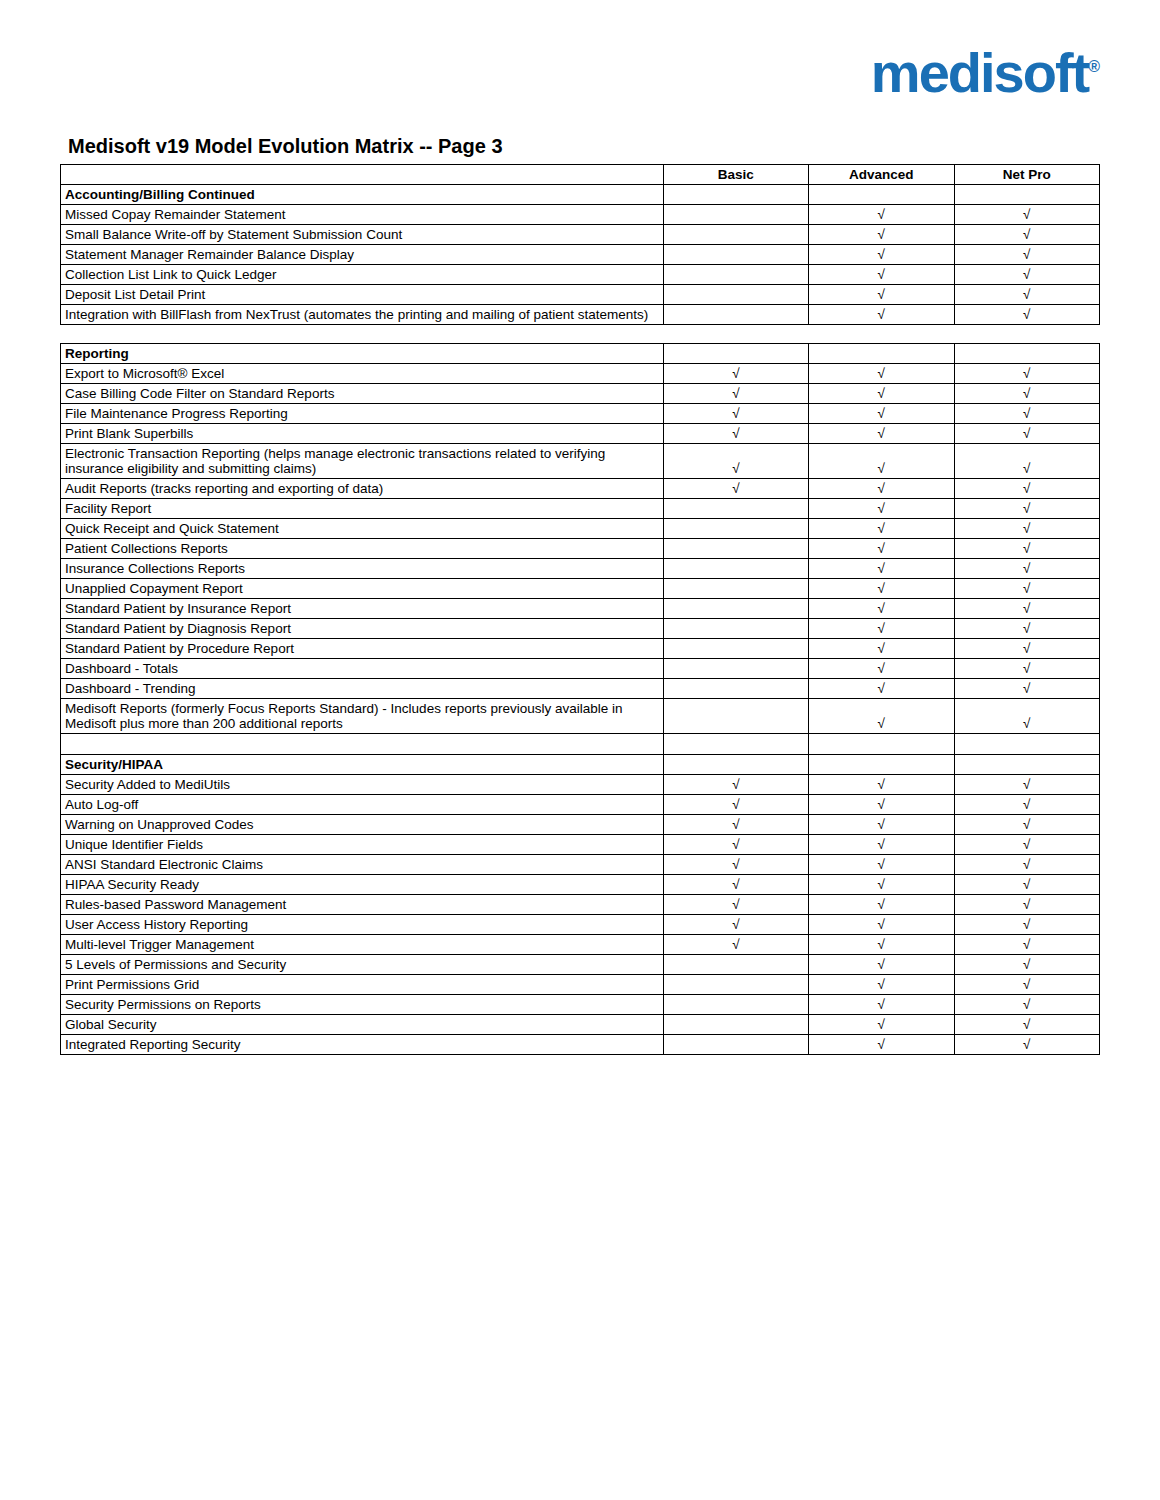medisoft®
Medisoft v19 Model Evolution Matrix -- Page 3
| | Basic | Advanced | Net Pro |
| --- | --- | --- | --- |
| Accounting/Billing Continued | | | |
| Missed Copay Remainder Statement | | √ | √ |
| Small Balance Write-off by Statement Submission Count | | √ | √ |
| Statement Manager Remainder Balance Display | | √ | √ |
| Collection List Link to Quick Ledger | | √ | √ |
| Deposit List Detail Print | | √ | √ |
| Integration with BillFlash from NexTrust (automates the printing and mailing of patient statements) | | √ | √ |
| Reporting | | | |
| Export to Microsoft® Excel | √ | √ | √ |
| Case Billing Code Filter on Standard Reports | √ | √ | √ |
| File Maintenance Progress Reporting | √ | √ | √ |
| Print Blank Superbills | √ | √ | √ |
| Electronic Transaction Reporting (helps manage electronic transactions related to verifying insurance eligibility and submitting claims) | √ | √ | √ |
| Audit Reports (tracks reporting and exporting of data) | √ | √ | √ |
| Facility Report | | √ | √ |
| Quick Receipt and Quick Statement | | √ | √ |
| Patient Collections Reports | | √ | √ |
| Insurance Collections Reports | | √ | √ |
| Unapplied Copayment Report | | √ | √ |
| Standard Patient by Insurance Report | | √ | √ |
| Standard Patient by Diagnosis Report | | √ | √ |
| Standard Patient by Procedure Report | | √ | √ |
| Dashboard - Totals | | √ | √ |
| Dashboard - Trending | | √ | √ |
| Medisoft Reports (formerly Focus Reports Standard) - Includes reports previously available in Medisoft plus more than 200 additional reports | | √ | √ |
| Security/HIPAA | | | |
| Security Added to MediUtils | √ | √ | √ |
| Auto Log-off | √ | √ | √ |
| Warning on Unapproved Codes | √ | √ | √ |
| Unique Identifier Fields | √ | √ | √ |
| ANSI Standard Electronic Claims | √ | √ | √ |
| HIPAA Security Ready | √ | √ | √ |
| Rules-based Password Management | √ | √ | √ |
| User Access History Reporting | √ | √ | √ |
| Multi-level Trigger Management | √ | √ | √ |
| 5 Levels of Permissions and Security | | √ | √ |
| Print Permissions Grid | | √ | √ |
| Security Permissions on Reports | | √ | √ |
| Global Security | | √ | √ |
| Integrated Reporting Security | | √ | √ |